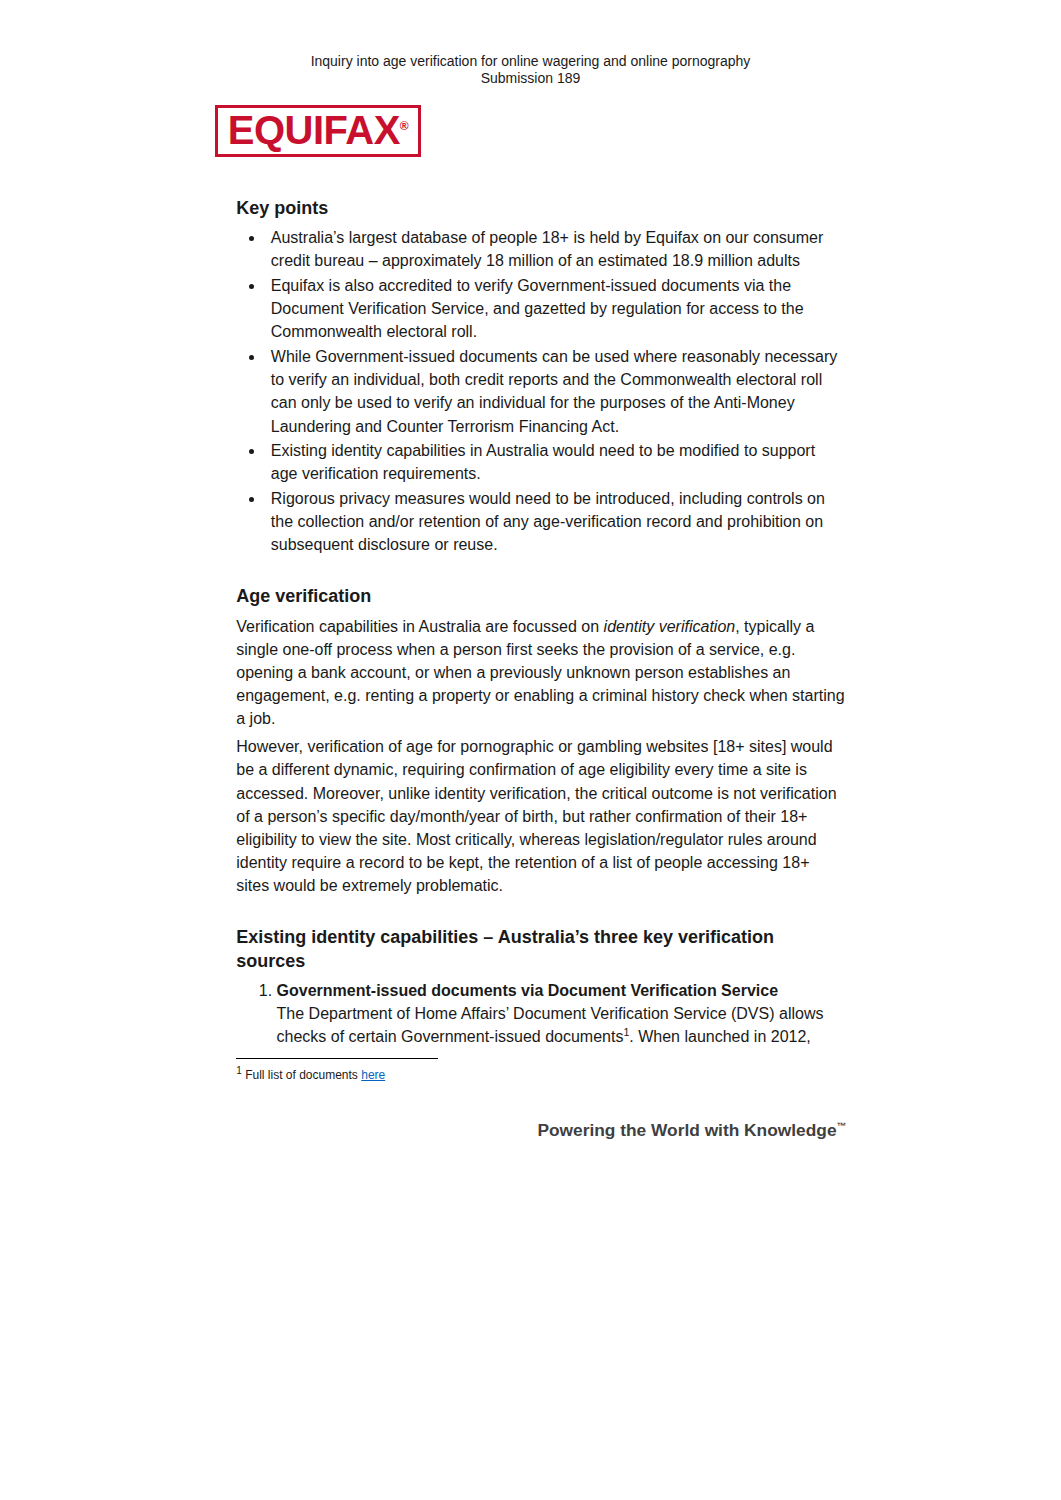Inquiry into age verification for online wagering and online pornography
Submission 189
EQUIFAX®
Key points
Australia’s largest database of people 18+ is held by Equifax on our consumer credit bureau – approximately 18 million of an estimated 18.9 million adults
Equifax is also accredited to verify Government-issued documents via the Document Verification Service, and gazetted by regulation for access to the Commonwealth electoral roll.
While Government-issued documents can be used where reasonably necessary to verify an individual, both credit reports and the Commonwealth electoral roll can only be used to verify an individual for the purposes of the Anti-Money Laundering and Counter Terrorism Financing Act.
Existing identity capabilities in Australia would need to be modified to support age verification requirements.
Rigorous privacy measures would need to be introduced, including controls on the collection and/or retention of any age-verification record and prohibition on subsequent disclosure or reuse.
Age verification
Verification capabilities in Australia are focussed on identity verification, typically a single one-off process when a person first seeks the provision of a service, e.g. opening a bank account, or when a previously unknown person establishes an engagement, e.g. renting a property or enabling a criminal history check when starting a job.
However, verification of age for pornographic or gambling websites [18+ sites] would be a different dynamic, requiring confirmation of age eligibility every time a site is accessed. Moreover, unlike identity verification, the critical outcome is not verification of a person’s specific day/month/year of birth, but rather confirmation of their 18+ eligibility to view the site. Most critically, whereas legislation/regulator rules around identity require a record to be kept, the retention of a list of people accessing 18+ sites would be extremely problematic.
Existing identity capabilities – Australia’s three key verification sources
Government-issued documents via Document Verification Service
The Department of Home Affairs’ Document Verification Service (DVS) allows checks of certain Government-issued documents1. When launched in 2012,
1 Full list of documents here
Powering the World with Knowledge™